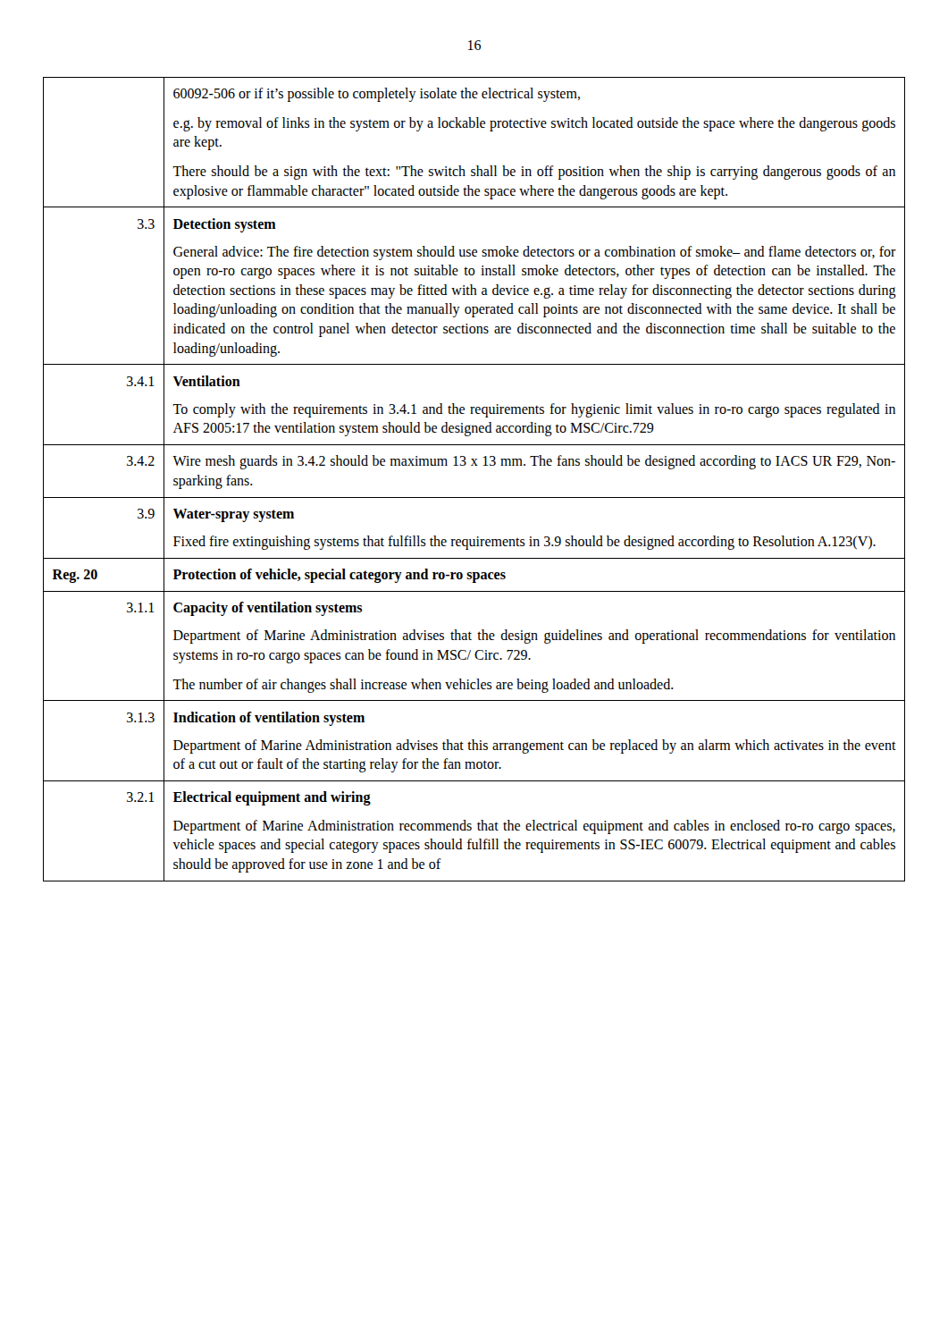16
| | 60092-506 or if it’s possible to completely isolate the electrical system, e.g. by removal of links in the system or by a lockable protective switch located outside the space where the dangerous goods are kept. There should be a sign with the text: "The switch shall be in off position when the ship is carrying dangerous goods of an explosive or flammable character" located outside the space where the dangerous goods are kept. |
| 3.3 | Detection system General advice: The fire detection system should use smoke detectors or a combination of smoke– and flame detectors or, for open ro-ro cargo spaces where it is not suitable to install smoke detectors, other types of detection can be installed. The detection sections in these spaces may be fitted with a device e.g. a time relay for disconnecting the detector sections during loading/unloading on condition that the manually operated call points are not disconnected with the same device. It shall be indicated on the control panel when detector sections are disconnected and the disconnection time shall be suitable to the loading/unloading. |
| 3.4.1 | Ventilation To comply with the requirements in 3.4.1 and the requirements for hygienic limit values in ro-ro cargo spaces regulated in AFS 2005:17 the ventilation system should be designed according to MSC/Circ.729 |
| 3.4.2 | Wire mesh guards in 3.4.2 should be maximum 13 x 13 mm. The fans should be designed according to IACS UR F29, Non-sparking fans. |
| 3.9 | Water-spray system Fixed fire extinguishing systems that fulfills the requirements in 3.9 should be designed according to Resolution A.123(V). |
| Reg. 20 | Protection of vehicle, special category and ro-ro spaces |
| 3.1.1 | Capacity of ventilation systems Department of Marine Administration advises that the design guidelines and operational recommendations for ventilation systems in ro-ro cargo spaces can be found in MSC/ Circ. 729. The number of air changes shall increase when vehicles are being loaded and unloaded. |
| 3.1.3 | Indication of ventilation system Department of Marine Administration advises that this arrangement can be replaced by an alarm which activates in the event of a cut out or fault of the starting relay for the fan motor. |
| 3.2.1 | Electrical equipment and wiring Department of Marine Administration recommends that the electrical equipment and cables in enclosed ro-ro cargo spaces, vehicle spaces and special category spaces should fulfill the requirements in SS-IEC 60079. Electrical equipment and cables should be approved for use in zone 1 and be of |